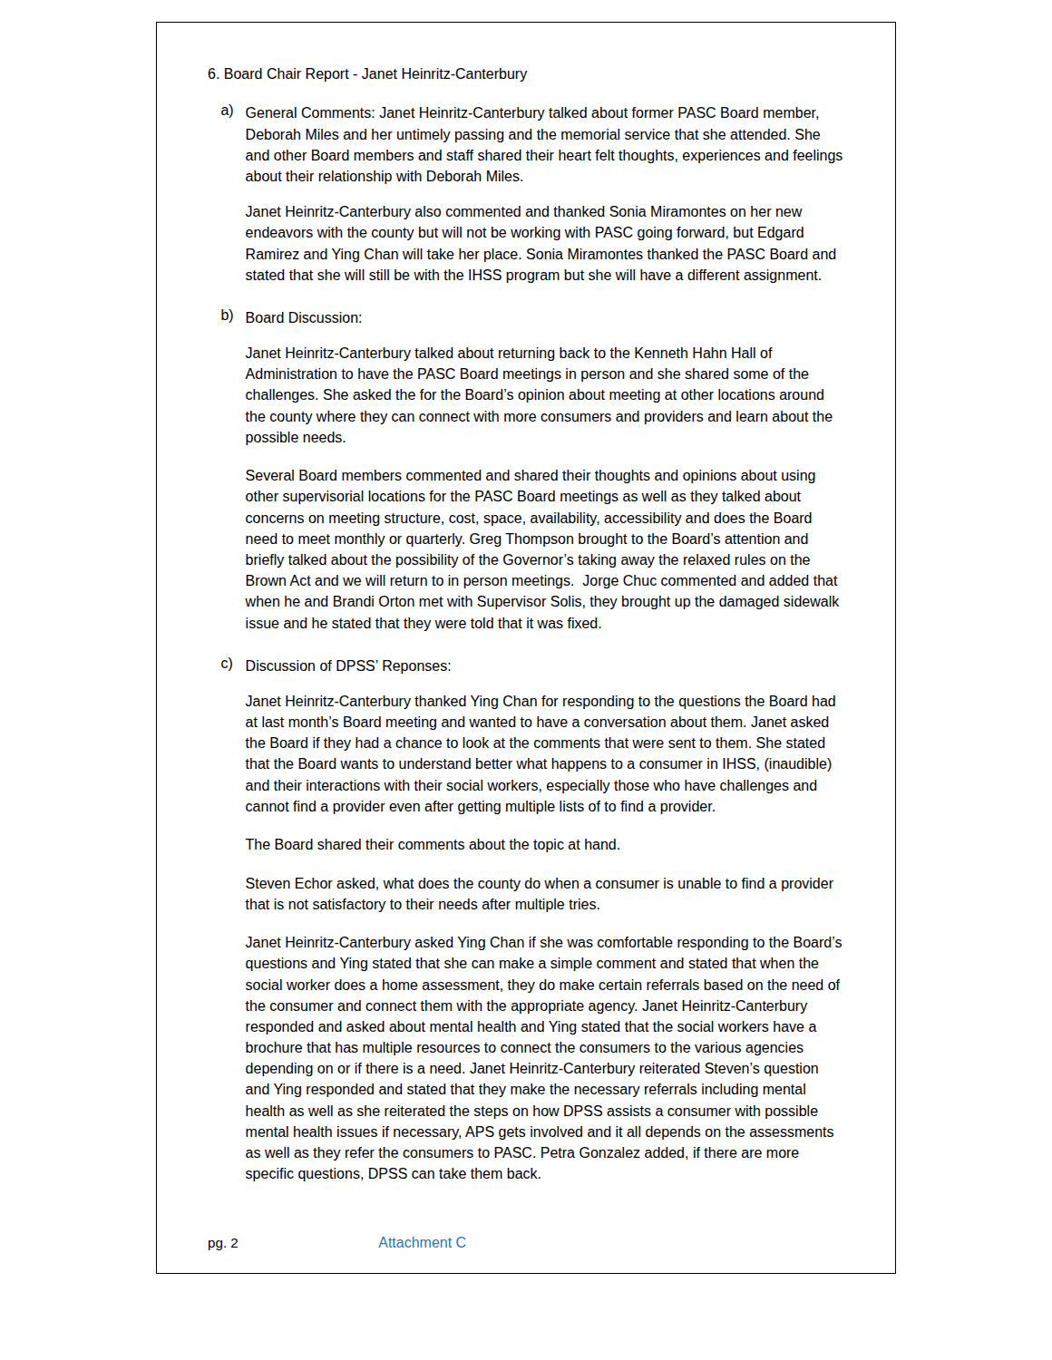6. Board Chair Report - Janet Heinritz-Canterbury
a)
General Comments: Janet Heinritz-Canterbury talked about former PASC Board member, Deborah Miles and her untimely passing and the memorial service that she attended. She and other Board members and staff shared their heart felt thoughts, experiences and feelings about their relationship with Deborah Miles.
Janet Heinritz-Canterbury also commented and thanked Sonia Miramontes on her new endeavors with the county but will not be working with PASC going forward, but Edgard Ramirez and Ying Chan will take her place. Sonia Miramontes thanked the PASC Board and stated that she will still be with the IHSS program but she will have a different assignment.
b)
Board Discussion:
Janet Heinritz-Canterbury talked about returning back to the Kenneth Hahn Hall of Administration to have the PASC Board meetings in person and she shared some of the challenges. She asked the for the Board’s opinion about meeting at other locations around the county where they can connect with more consumers and providers and learn about the possible needs.
Several Board members commented and shared their thoughts and opinions about using other supervisorial locations for the PASC Board meetings as well as they talked about concerns on meeting structure, cost, space, availability, accessibility and does the Board need to meet monthly or quarterly. Greg Thompson brought to the Board’s attention and briefly talked about the possibility of the Governor’s taking away the relaxed rules on the Brown Act and we will return to in person meetings. Jorge Chuc commented and added that when he and Brandi Orton met with Supervisor Solis, they brought up the damaged sidewalk issue and he stated that they were told that it was fixed.
c)
Discussion of DPSS’ Reponses:
Janet Heinritz-Canterbury thanked Ying Chan for responding to the questions the Board had at last month’s Board meeting and wanted to have a conversation about them. Janet asked the Board if they had a chance to look at the comments that were sent to them. She stated that the Board wants to understand better what happens to a consumer in IHSS, (inaudible) and their interactions with their social workers, especially those who have challenges and cannot find a provider even after getting multiple lists of to find a provider.
The Board shared their comments about the topic at hand.
Steven Echor asked, what does the county do when a consumer is unable to find a provider that is not satisfactory to their needs after multiple tries.
Janet Heinritz-Canterbury asked Ying Chan if she was comfortable responding to the Board’s questions and Ying stated that she can make a simple comment and stated that when the social worker does a home assessment, they do make certain referrals based on the need of the consumer and connect them with the appropriate agency. Janet Heinritz-Canterbury responded and asked about mental health and Ying stated that the social workers have a brochure that has multiple resources to connect the consumers to the various agencies depending on or if there is a need. Janet Heinritz-Canterbury reiterated Steven’s question and Ying responded and stated that they make the necessary referrals including mental health as well as she reiterated the steps on how DPSS assists a consumer with possible mental health issues if necessary, APS gets involved and it all depends on the assessments as well as they refer the consumers to PASC. Petra Gonzalez added, if there are more specific questions, DPSS can take them back.
pg. 2 Attachment C